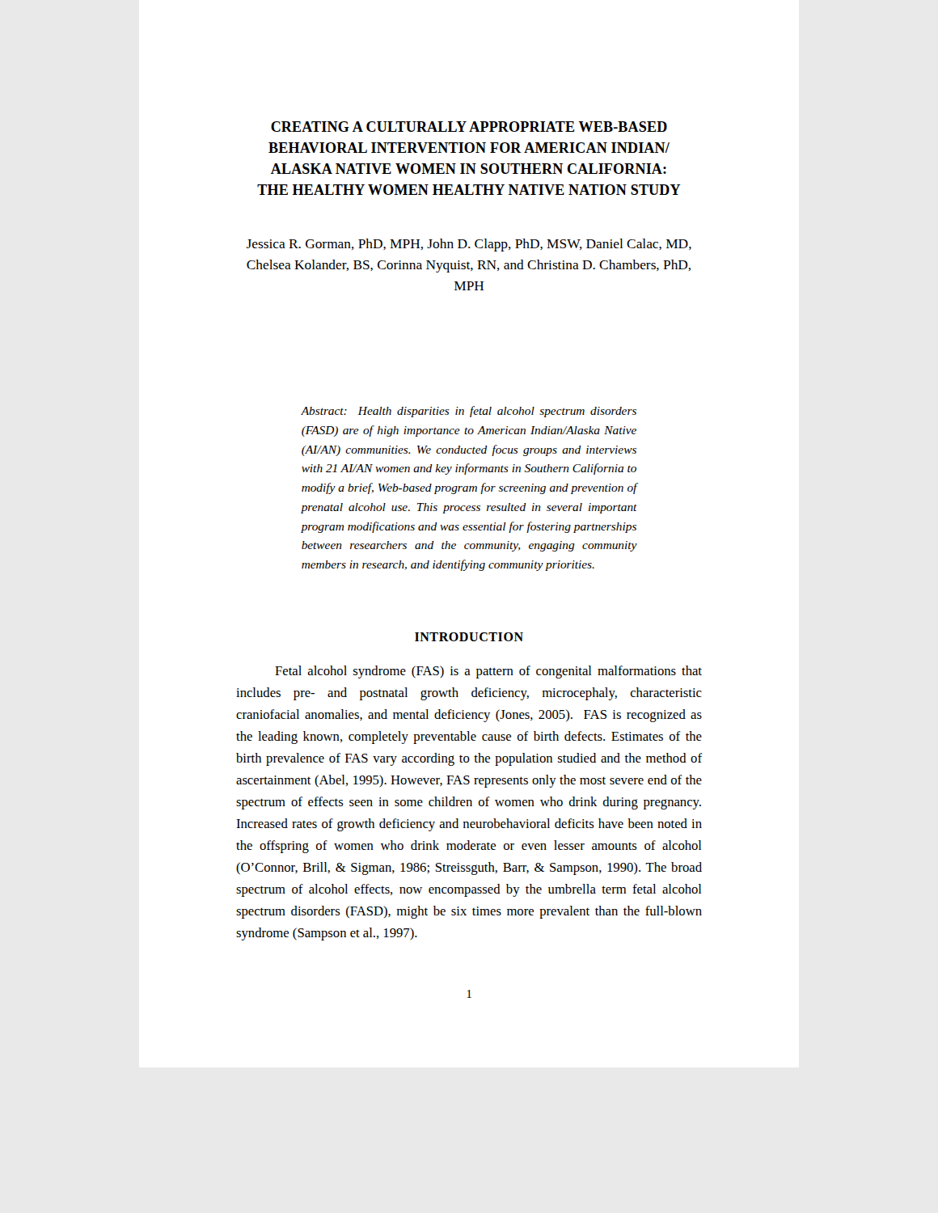CREATING A CULTURALLY APPROPRIATE WEB-BASED
BEHAVIORAL INTERVENTION FOR AMERICAN INDIAN/
ALASKA NATIVE WOMEN IN SOUTHERN CALIFORNIA:
THE HEALTHY WOMEN HEALTHY NATIVE NATION STUDY
Jessica R. Gorman, PhD, MPH, John D. Clapp, PhD, MSW, Daniel Calac, MD,
Chelsea Kolander, BS, Corinna Nyquist, RN, and Christina D. Chambers, PhD, MPH
Abstract: Health disparities in fetal alcohol spectrum disorders (FASD) are of high importance to American Indian/Alaska Native (AI/AN) communities. We conducted focus groups and interviews with 21 AI/AN women and key informants in Southern California to modify a brief, Web-based program for screening and prevention of prenatal alcohol use. This process resulted in several important program modifications and was essential for fostering partnerships between researchers and the community, engaging community members in research, and identifying community priorities.
INTRODUCTION
Fetal alcohol syndrome (FAS) is a pattern of congenital malformations that includes pre- and postnatal growth deficiency, microcephaly, characteristic craniofacial anomalies, and mental deficiency (Jones, 2005). FAS is recognized as the leading known, completely preventable cause of birth defects. Estimates of the birth prevalence of FAS vary according to the population studied and the method of ascertainment (Abel, 1995). However, FAS represents only the most severe end of the spectrum of effects seen in some children of women who drink during pregnancy. Increased rates of growth deficiency and neurobehavioral deficits have been noted in the offspring of women who drink moderate or even lesser amounts of alcohol (O’Connor, Brill, & Sigman, 1986; Streissguth, Barr, & Sampson, 1990). The broad spectrum of alcohol effects, now encompassed by the umbrella term fetal alcohol spectrum disorders (FASD), might be six times more prevalent than the full-blown syndrome (Sampson et al., 1997).
1